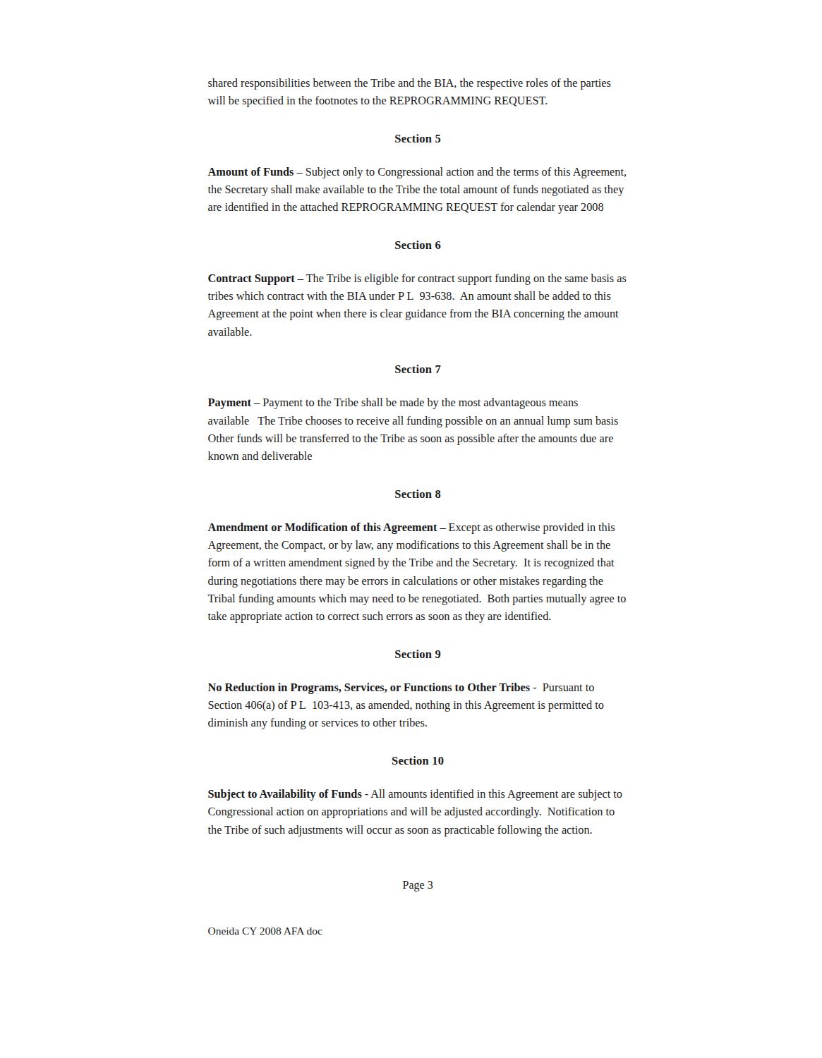shared responsibilities between the Tribe and the BIA, the respective roles of the parties will be specified in the footnotes to the REPROGRAMMING REQUEST.
Section 5
Amount of Funds – Subject only to Congressional action and the terms of this Agreement, the Secretary shall make available to the Tribe the total amount of funds negotiated as they are identified in the attached REPROGRAMMING REQUEST for calendar year 2008
Section 6
Contract Support – The Tribe is eligible for contract support funding on the same basis as tribes which contract with the BIA under P L 93-638. An amount shall be added to this Agreement at the point when there is clear guidance from the BIA concerning the amount available.
Section 7
Payment – Payment to the Tribe shall be made by the most advantageous means available The Tribe chooses to receive all funding possible on an annual lump sum basis Other funds will be transferred to the Tribe as soon as possible after the amounts due are known and deliverable
Section 8
Amendment or Modification of this Agreement – Except as otherwise provided in this Agreement, the Compact, or by law, any modifications to this Agreement shall be in the form of a written amendment signed by the Tribe and the Secretary. It is recognized that during negotiations there may be errors in calculations or other mistakes regarding the Tribal funding amounts which may need to be renegotiated. Both parties mutually agree to take appropriate action to correct such errors as soon as they are identified.
Section 9
No Reduction in Programs, Services, or Functions to Other Tribes - Pursuant to Section 406(a) of P L 103-413, as amended, nothing in this Agreement is permitted to diminish any funding or services to other tribes.
Section 10
Subject to Availability of Funds - All amounts identified in this Agreement are subject to Congressional action on appropriations and will be adjusted accordingly. Notification to the Tribe of such adjustments will occur as soon as practicable following the action.
Page 3
Oneida CY 2008 AFA doc